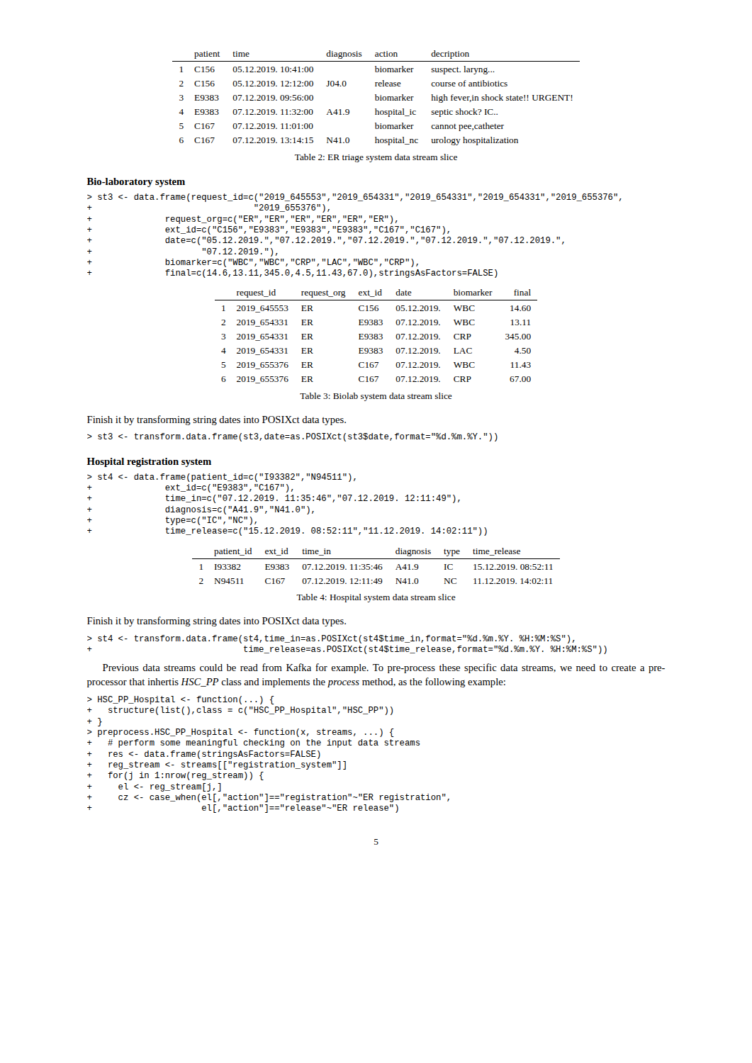| | patient | time | diagnosis | action | decription |
| --- | --- | --- | --- | --- | --- |
| 1 | C156 | 05.12.2019. 10:41:00 | | biomarker | suspect. laryng... |
| 2 | C156 | 05.12.2019. 12:12:00 | J04.0 | release | course of antibiotics |
| 3 | E9383 | 07.12.2019. 09:56:00 | | biomarker | high fever,in shock state!! URGENT! |
| 4 | E9383 | 07.12.2019. 11:32:00 | A41.9 | hospital_ic | septic shock? IC.. |
| 5 | C167 | 07.12.2019. 11:01:00 | | biomarker | cannot pee,catheter |
| 6 | C167 | 07.12.2019. 13:14:15 | N41.0 | hospital_nc | urology hospitalization |
Table 2: ER triage system data stream slice
Bio-laboratory system
> st3 <- data.frame(request_id=c("2019_645553","2019_654331","2019_654331","2019_654331","2019_655376",
+                               "2019_655376"),
+              request_org=c("ER","ER","ER","ER","ER","ER"),
+              ext_id=c("C156","E9383","E9383","E9383","C167","C167"),
+              date=c("05.12.2019.","07.12.2019.","07.12.2019.","07.12.2019.","07.12.2019.",
+                     "07.12.2019."),
+              biomarker=c("WBC","WBC","CRP","LAC","WBC","CRP"),
+              final=c(14.6,13.11,345.0,4.5,11.43,67.0),stringsAsFactors=FALSE)
| | request_id | request_org | ext_id | date | biomarker | final |
| --- | --- | --- | --- | --- | --- | --- |
| 1 | 2019_645553 | ER | C156 | 05.12.2019. | WBC | 14.60 |
| 2 | 2019_654331 | ER | E9383 | 07.12.2019. | WBC | 13.11 |
| 3 | 2019_654331 | ER | E9383 | 07.12.2019. | CRP | 345.00 |
| 4 | 2019_654331 | ER | E9383 | 07.12.2019. | LAC | 4.50 |
| 5 | 2019_655376 | ER | C167 | 07.12.2019. | WBC | 11.43 |
| 6 | 2019_655376 | ER | C167 | 07.12.2019. | CRP | 67.00 |
Table 3: Biolab system data stream slice
Finish it by transforming string dates into POSIXct data types.
> st3 <- transform.data.frame(st3,date=as.POSIXct(st3$date,format="%d.%m.%Y."))
Hospital registration system
> st4 <- data.frame(patient_id=c("I93382","N94511"),
+              ext_id=c("E9383","C167"),
+              time_in=c("07.12.2019. 11:35:46","07.12.2019. 12:11:49"),
+              diagnosis=c("A41.9","N41.0"),
+              type=c("IC","NC"),
+              time_release=c("15.12.2019. 08:52:11","11.12.2019. 14:02:11"))
| | patient_id | ext_id | time_in | diagnosis | type | time_release |
| --- | --- | --- | --- | --- | --- | --- |
| 1 | I93382 | E9383 | 07.12.2019. 11:35:46 | A41.9 | IC | 15.12.2019. 08:52:11 |
| 2 | N94511 | C167 | 07.12.2019. 12:11:49 | N41.0 | NC | 11.12.2019. 14:02:11 |
Table 4: Hospital system data stream slice
Finish it by transforming string dates into POSIXct data types.
> st4 <- transform.data.frame(st4,time_in=as.POSIXct(st4$time_in,format="%d.%m.%Y. %H:%M:%S"),
+                             time_release=as.POSIXct(st4$time_release,format="%d.%m.%Y. %H:%M:%S"))
Previous data streams could be read from Kafka for example. To pre-process these specific data streams, we need to create a pre-processor that inhertis HSC_PP class and implements the process method, as the following example:
> HSC_PP_Hospital <- function(...) {
+   structure(list(),class = c("HSC_PP_Hospital","HSC_PP"))
+ }
> preprocess.HSC_PP_Hospital <- function(x, streams, ...) {
+   # perform some meaningful checking on the input data streams
+   res <- data.frame(stringsAsFactors=FALSE)
+   reg_stream <- streams[["registration_system"]]
+   for(j in 1:nrow(reg_stream)) {
+     el <- reg_stream[j,]
+     cz <- case_when(el[,"action"]=="registration"~"ER registration",
+                     el[,"action"]=="release"~"ER release")
5